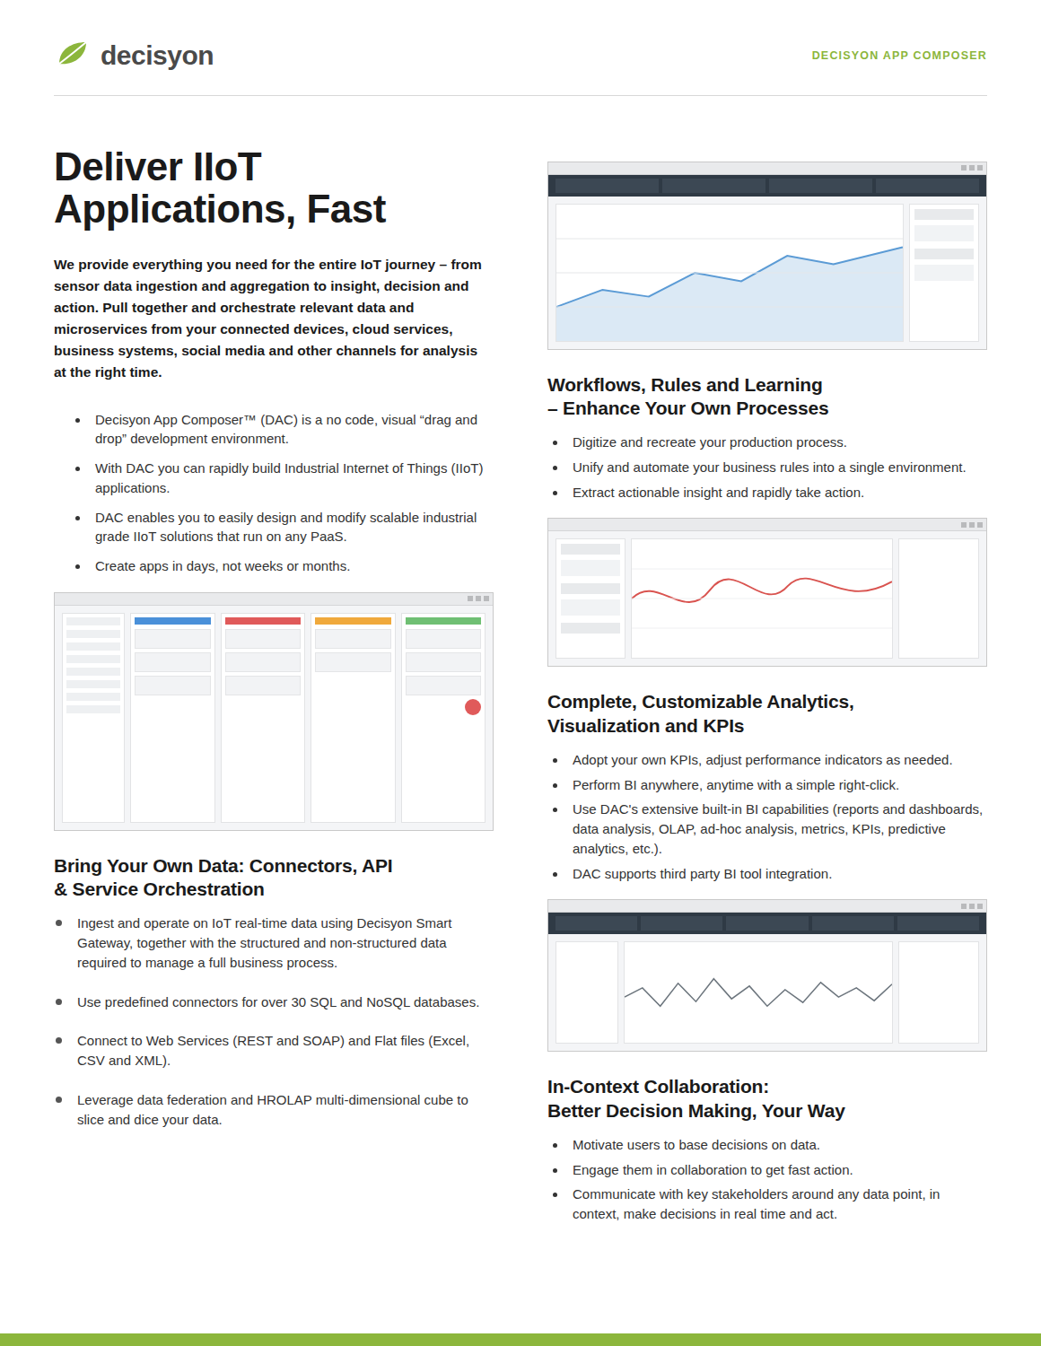decisyon
Decisyon App Composer
Deliver IIoT
Applications, Fast
We provide everything you need for the entire IoT journey – from sensor data ingestion and aggregation to insight, decision and action. Pull together and orchestrate relevant data and microservices from your connected devices, cloud services, business systems, social media and other channels for analysis at the right time.
Decisyon App Composer™ (DAC) is a no code, visual “drag and drop” development environment.
With DAC you can rapidly build Industrial Internet of Things (IIoT) applications.
DAC enables you to easily design and modify scalable industrial grade IIoT solutions that run on any PaaS.
Create apps in days, not weeks or months.
Bring Your Own Data: Connectors, API
& Service Orchestration
Ingest and operate on IoT real-time data using Decisyon Smart Gateway, together with the structured and non-structured data required to manage a full business process.
Use predefined connectors for over 30 SQL and NoSQL databases.
Connect to Web Services (REST and SOAP) and Flat files (Excel, CSV and XML).
Leverage data federation and HROLAP multi-dimensional cube to slice and dice your data.
Workflows, Rules and Learning
– Enhance Your Own Processes
Digitize and recreate your production process.
Unify and automate your business rules into a single environment.
Extract actionable insight and rapidly take action.
Complete, Customizable Analytics,
Visualization and KPIs
Adopt your own KPIs, adjust performance indicators as needed.
Perform BI anywhere, anytime with a simple right-click.
Use DAC's extensive built-in BI capabilities (reports and dashboards, data analysis, OLAP, ad-hoc analysis, metrics, KPIs, predictive analytics, etc.).
DAC supports third party BI tool integration.
In-Context Collaboration:
Better Decision Making, Your Way
Motivate users to base decisions on data.
Engage them in collaboration to get fast action.
Communicate with key stakeholders around any data point, in context, make decisions in real time and act.